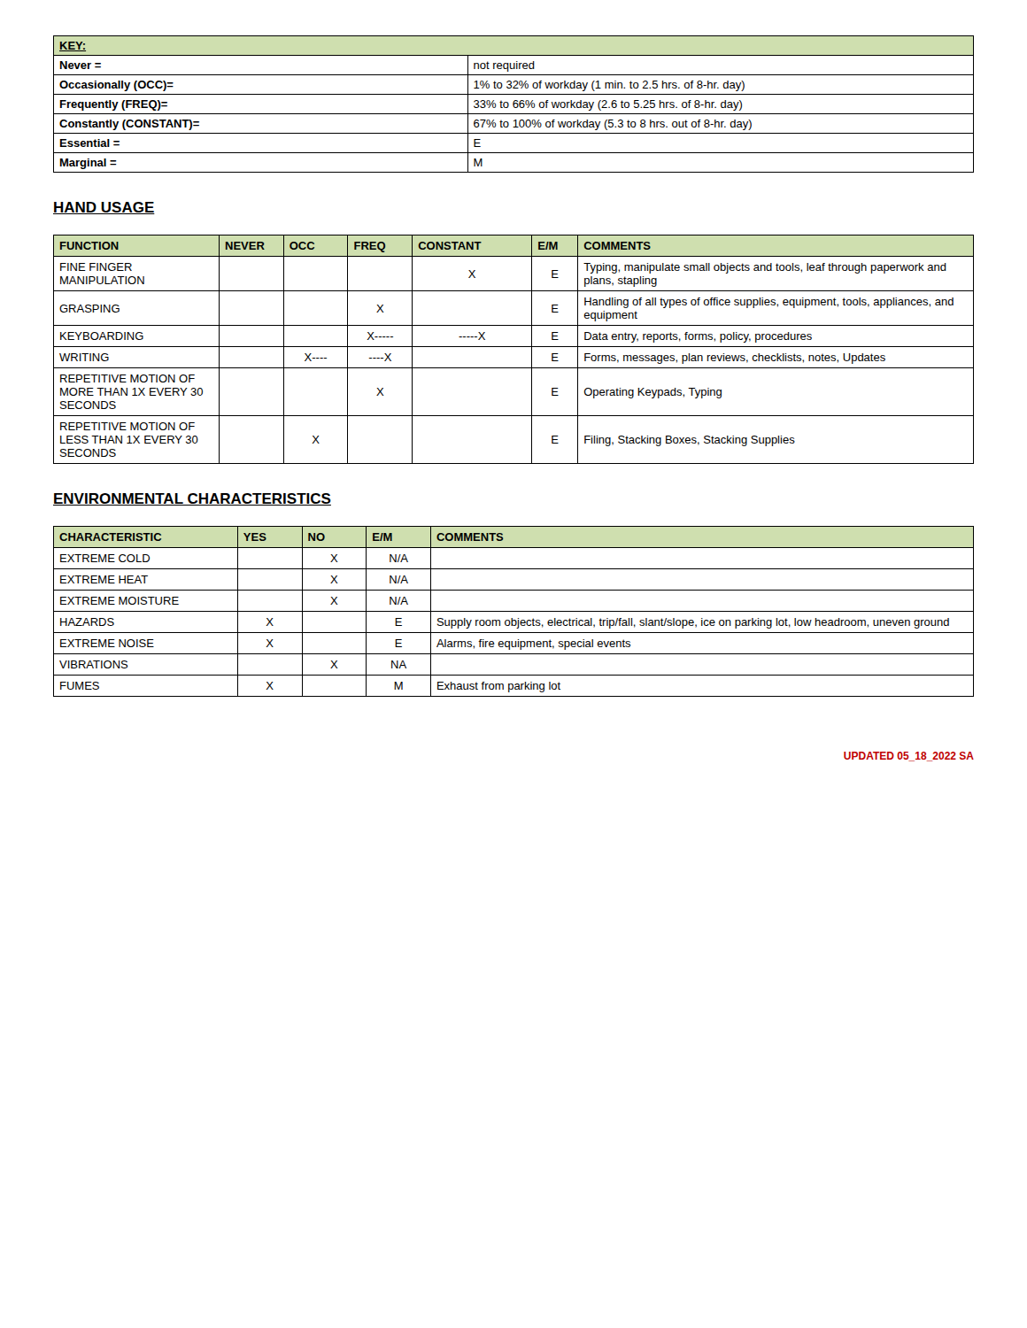| KEY: |
| Never = | not required |
| Occasionally (OCC)= | 1% to 32% of workday (1 min. to 2.5 hrs. of 8-hr. day) |
| Frequently (FREQ)= | 33% to 66% of workday (2.6 to 5.25 hrs. of 8-hr. day) |
| Constantly (CONSTANT)= | 67% to 100% of workday (5.3 to 8 hrs. out of 8-hr. day) |
| Essential = | E |
| Marginal = | M |
HAND USAGE
| FUNCTION | NEVER | OCC | FREQ | CONSTANT | E/M | COMMENTS |
| --- | --- | --- | --- | --- | --- | --- |
| FINE FINGER MANIPULATION | | | | X | E | Typing, manipulate small objects and tools, leaf through paperwork and plans, stapling |
| GRASPING | | | X | | E | Handling of all types of office supplies, equipment, tools, appliances, and equipment |
| KEYBOARDING | | | X----- | -----X | E | Data entry, reports, forms, policy, procedures |
| WRITING | | X---- | ----X | | E | Forms, messages, plan reviews, checklists, notes, Updates |
| REPETITIVE MOTION OF MORE THAN 1X EVERY 30 SECONDS | | | X | | E | Operating Keypads, Typing |
| REPETITIVE MOTION OF LESS THAN 1X EVERY 30 SECONDS | | X | | | E | Filing, Stacking Boxes, Stacking Supplies |
ENVIRONMENTAL CHARACTERISTICS
| CHARACTERISTIC | YES | NO | E/M | COMMENTS |
| --- | --- | --- | --- | --- |
| EXTREME COLD | | X | N/A | |
| EXTREME HEAT | | X | N/A | |
| EXTREME MOISTURE | | X | N/A | |
| HAZARDS | X | | E | Supply room objects, electrical, trip/fall, slant/slope, ice on parking lot, low headroom, uneven ground |
| EXTREME NOISE | X | | E | Alarms, fire equipment, special events |
| VIBRATIONS | | X | NA | |
| FUMES | X | | M | Exhaust from parking lot |
UPDATED 05_18_2022 SA